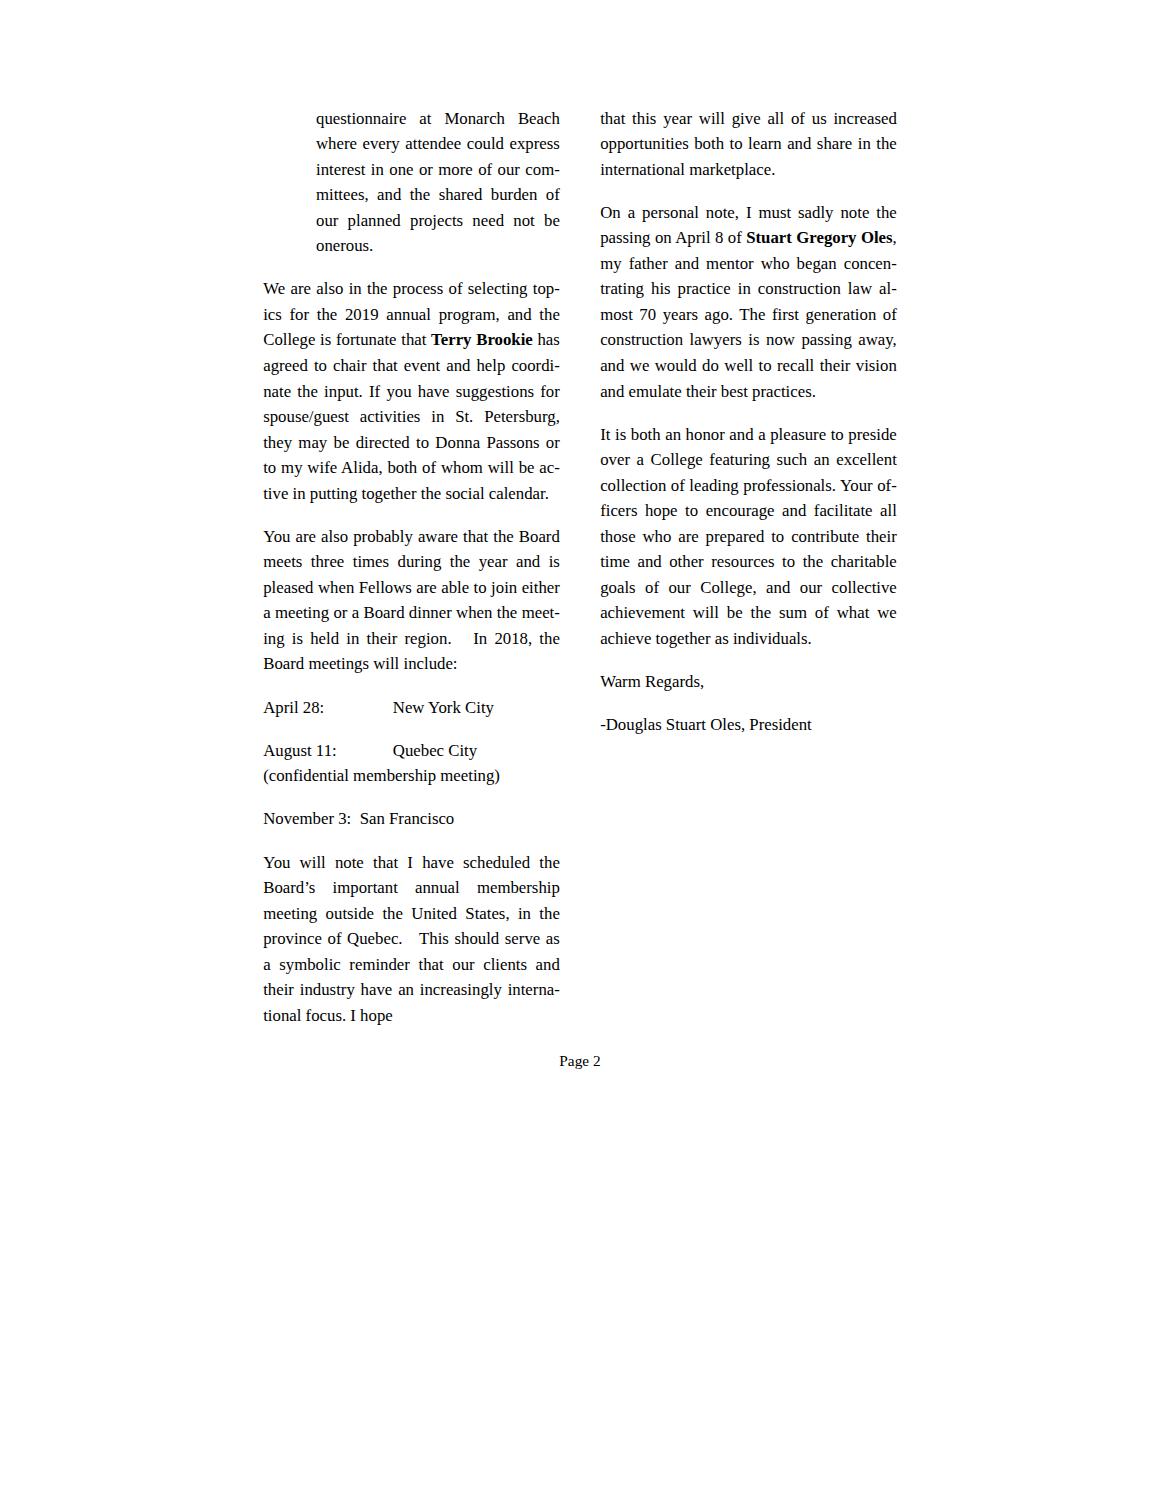questionnaire at Monarch Beach where every attendee could express interest in one or more of our committees, and the shared burden of our planned projects need not be onerous.
We are also in the process of selecting topics for the 2019 annual program, and the College is fortunate that Terry Brookie has agreed to chair that event and help coordinate the input. If you have suggestions for spouse/guest activities in St. Petersburg, they may be directed to Donna Passons or to my wife Alida, both of whom will be active in putting together the social calendar.
You are also probably aware that the Board meets three times during the year and is pleased when Fellows are able to join either a meeting or a Board dinner when the meeting is held in their region. In 2018, the Board meetings will include:
April 28: New York City
August 11: Quebec City
(confidential membership meeting)
November 3: San Francisco
You will note that I have scheduled the Board’s important annual membership meeting outside the United States, in the province of Quebec. This should serve as a symbolic reminder that our clients and their industry have an increasingly international focus. I hope
that this year will give all of us increased opportunities both to learn and share in the international marketplace.
On a personal note, I must sadly note the passing on April 8 of Stuart Gregory Oles, my father and mentor who began concentrating his practice in construction law almost 70 years ago. The first generation of construction lawyers is now passing away, and we would do well to recall their vision and emulate their best practices.
It is both an honor and a pleasure to preside over a College featuring such an excellent collection of leading professionals. Your officers hope to encourage and facilitate all those who are prepared to contribute their time and other resources to the charitable goals of our College, and our collective achievement will be the sum of what we achieve together as individuals.
Warm Regards,
-Douglas Stuart Oles, President
Page 2